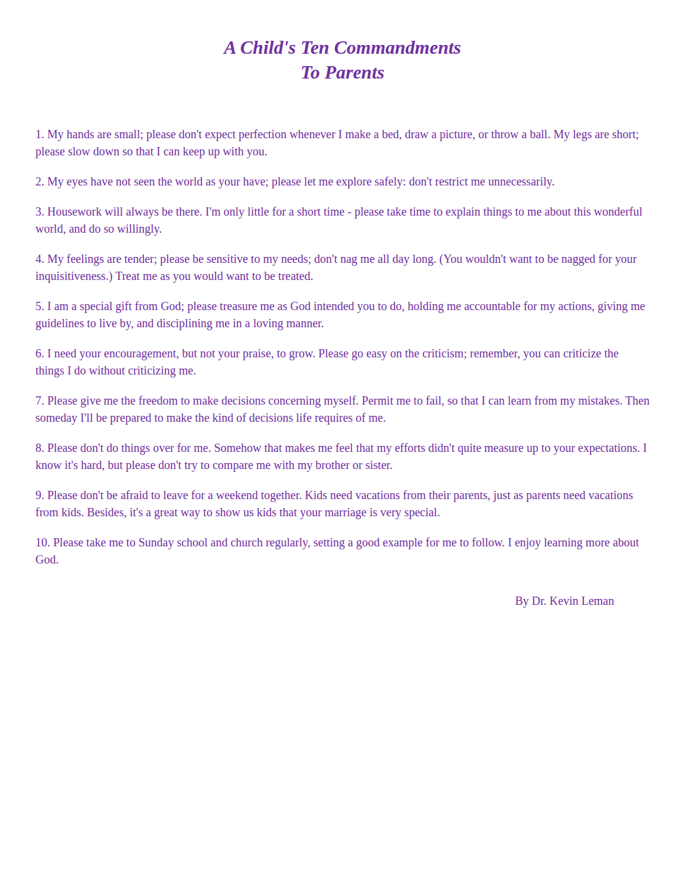A Child's Ten Commandments
To Parents
My hands are small; please don't expect perfection whenever I make a bed, draw a picture, or throw a ball. My legs are short; please slow down so that I can keep up with you.
My eyes have not seen the world as your have; please let me explore safely: don't restrict me unnecessarily.
Housework will always be there. I'm only little for a short time - please take time to explain things to me about this wonderful world, and do so willingly.
My feelings are tender; please be sensitive to my needs; don't nag me all day long. (You wouldn't want to be nagged for your inquisitiveness.) Treat me as you would want to be treated.
I am a special gift from God; please treasure me as God intended you to do, holding me accountable for my actions, giving me guidelines to live by, and disciplining me in a loving manner.
I need your encouragement, but not your praise, to grow. Please go easy on the criticism; remember, you can criticize the things I do without criticizing me.
Please give me the freedom to make decisions concerning myself. Permit me to fail, so that I can learn from my mistakes. Then someday I'll be prepared to make the kind of decisions life requires of me.
Please don't do things over for me. Somehow that makes me feel that my efforts didn't quite measure up to your expectations. I know it's hard, but please don't try to compare me with my brother or sister.
Please don't be afraid to leave for a weekend together. Kids need vacations from their parents, just as parents need vacations from kids. Besides, it's a great way to show us kids that your marriage is very special.
Please take me to Sunday school and church regularly, setting a good example for me to follow. I enjoy learning more about God.
By Dr. Kevin Leman